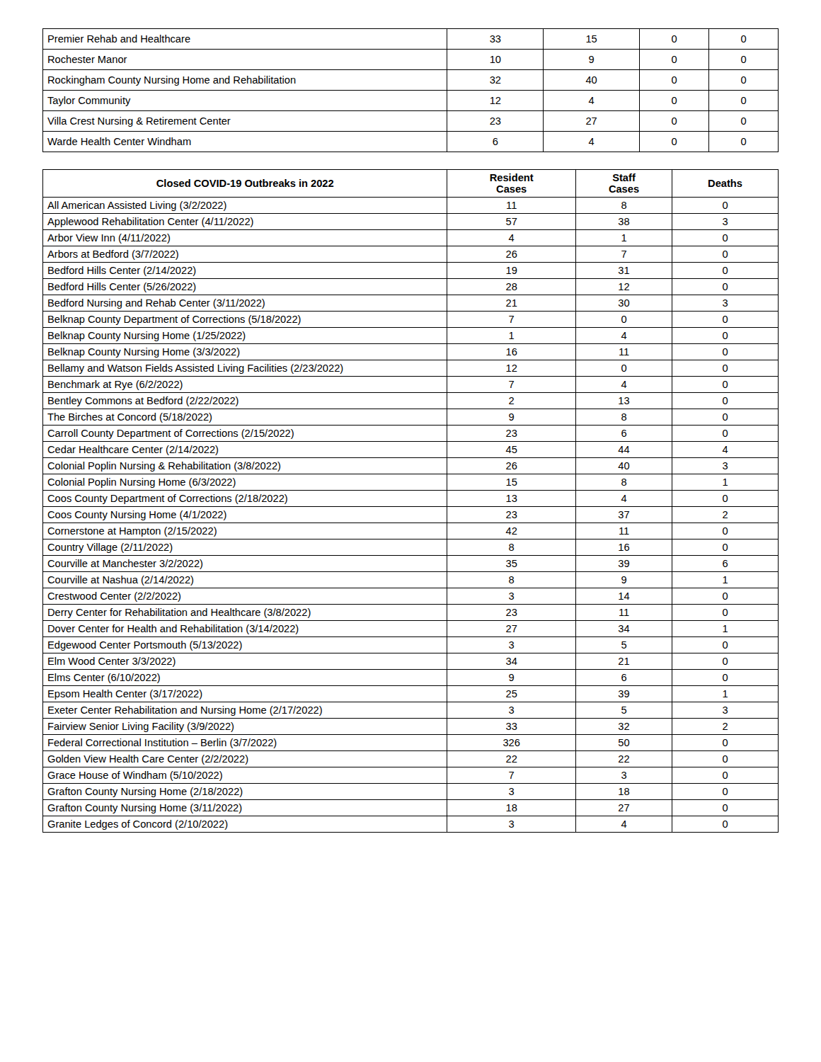| Premier Rehab and Healthcare | 33 | 15 | 0 | 0 |
| Rochester Manor | 10 | 9 | 0 | 0 |
| Rockingham County Nursing Home and Rehabilitation | 32 | 40 | 0 | 0 |
| Taylor Community | 12 | 4 | 0 | 0 |
| Villa Crest Nursing & Retirement Center | 23 | 27 | 0 | 0 |
| Warde Health Center Windham | 6 | 4 | 0 | 0 |
| Closed COVID-19 Outbreaks in 2022 | Resident Cases | Staff Cases | Deaths |
| --- | --- | --- | --- |
| All American Assisted Living (3/2/2022) | 11 | 8 | 0 |
| Applewood Rehabilitation Center (4/11/2022) | 57 | 38 | 3 |
| Arbor View Inn (4/11/2022) | 4 | 1 | 0 |
| Arbors at Bedford (3/7/2022) | 26 | 7 | 0 |
| Bedford Hills Center (2/14/2022) | 19 | 31 | 0 |
| Bedford Hills Center (5/26/2022) | 28 | 12 | 0 |
| Bedford Nursing and Rehab Center (3/11/2022) | 21 | 30 | 3 |
| Belknap County Department of Corrections (5/18/2022) | 7 | 0 | 0 |
| Belknap County Nursing Home (1/25/2022) | 1 | 4 | 0 |
| Belknap County Nursing Home (3/3/2022) | 16 | 11 | 0 |
| Bellamy and Watson Fields Assisted Living Facilities (2/23/2022) | 12 | 0 | 0 |
| Benchmark at Rye (6/2/2022) | 7 | 4 | 0 |
| Bentley Commons at Bedford (2/22/2022) | 2 | 13 | 0 |
| The Birches at Concord (5/18/2022) | 9 | 8 | 0 |
| Carroll County Department of Corrections (2/15/2022) | 23 | 6 | 0 |
| Cedar Healthcare Center (2/14/2022) | 45 | 44 | 4 |
| Colonial Poplin Nursing & Rehabilitation (3/8/2022) | 26 | 40 | 3 |
| Colonial Poplin Nursing Home (6/3/2022) | 15 | 8 | 1 |
| Coos County Department of Corrections (2/18/2022) | 13 | 4 | 0 |
| Coos County Nursing Home (4/1/2022) | 23 | 37 | 2 |
| Cornerstone at Hampton (2/15/2022) | 42 | 11 | 0 |
| Country Village (2/11/2022) | 8 | 16 | 0 |
| Courville at Manchester 3/2/2022) | 35 | 39 | 6 |
| Courville at Nashua (2/14/2022) | 8 | 9 | 1 |
| Crestwood Center (2/2/2022) | 3 | 14 | 0 |
| Derry Center for Rehabilitation and Healthcare (3/8/2022) | 23 | 11 | 0 |
| Dover Center for Health and Rehabilitation (3/14/2022) | 27 | 34 | 1 |
| Edgewood Center Portsmouth (5/13/2022) | 3 | 5 | 0 |
| Elm Wood Center 3/3/2022) | 34 | 21 | 0 |
| Elms Center (6/10/2022) | 9 | 6 | 0 |
| Epsom Health Center (3/17/2022) | 25 | 39 | 1 |
| Exeter Center Rehabilitation and Nursing Home (2/17/2022) | 3 | 5 | 3 |
| Fairview Senior Living Facility (3/9/2022) | 33 | 32 | 2 |
| Federal Correctional Institution – Berlin (3/7/2022) | 326 | 50 | 0 |
| Golden View Health Care Center (2/2/2022) | 22 | 22 | 0 |
| Grace House of Windham (5/10/2022) | 7 | 3 | 0 |
| Grafton County Nursing Home (2/18/2022) | 3 | 18 | 0 |
| Grafton County Nursing Home (3/11/2022) | 18 | 27 | 0 |
| Granite Ledges of Concord (2/10/2022) | 3 | 4 | 0 |